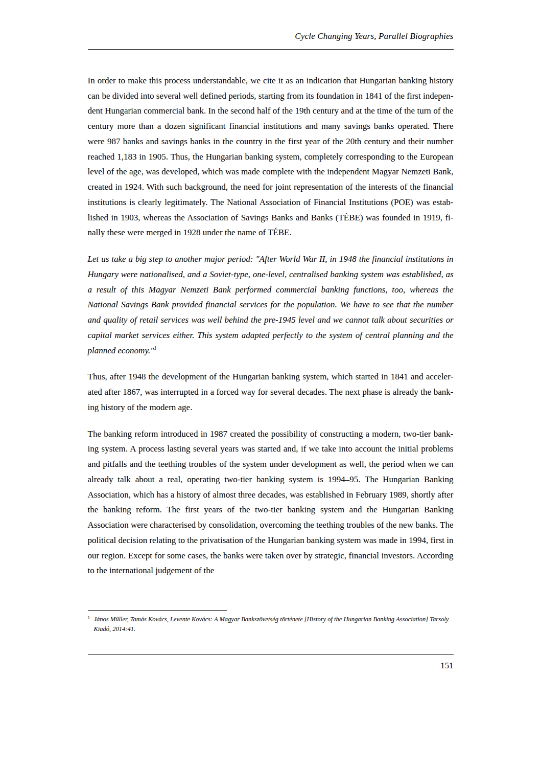Cycle Changing Years, Parallel Biographies
In order to make this process understandable, we cite it as an indication that Hungarian banking history can be divided into several well defined periods, starting from its foundation in 1841 of the first independent Hungarian commercial bank. In the second half of the 19th century and at the time of the turn of the century more than a dozen significant financial institutions and many savings banks operated. There were 987 banks and savings banks in the country in the first year of the 20th century and their number reached 1,183 in 1905. Thus, the Hungarian banking system, completely corresponding to the European level of the age, was developed, which was made complete with the independent Magyar Nemzeti Bank, created in 1924. With such background, the need for joint representation of the interests of the financial institutions is clearly legitimately. The National Association of Financial Institutions (POE) was established in 1903, whereas the Association of Savings Banks and Banks (TÉBE) was founded in 1919, finally these were merged in 1928 under the name of TÉBE.
Let us take a big step to another major period: "After World War II, in 1948 the financial institutions in Hungary were nationalised, and a Soviet-type, one-level, centralised banking system was established, as a result of this Magyar Nemzeti Bank performed commercial banking functions, too, whereas the National Savings Bank provided financial services for the population. We have to see that the number and quality of retail services was well behind the pre-1945 level and we cannot talk about securities or capital market services either. This system adapted perfectly to the system of central planning and the planned economy."1
Thus, after 1948 the development of the Hungarian banking system, which started in 1841 and accelerated after 1867, was interrupted in a forced way for several decades. The next phase is already the banking history of the modern age.
The banking reform introduced in 1987 created the possibility of constructing a modern, two-tier banking system. A process lasting several years was started and, if we take into account the initial problems and pitfalls and the teething troubles of the system under development as well, the period when we can already talk about a real, operating two-tier banking system is 1994–95. The Hungarian Banking Association, which has a history of almost three decades, was established in February 1989, shortly after the banking reform. The first years of the two-tier banking system and the Hungarian Banking Association were characterised by consolidation, overcoming the teething troubles of the new banks. The political decision relating to the privatisation of the Hungarian banking system was made in 1994, first in our region. Except for some cases, the banks were taken over by strategic, financial investors. According to the international judgement of the
1 János Müller, Tamás Kovács, Levente Kovács: A Magyar Bankszövetség története [History of the Hungarian Banking Association] Tarsoly Kiadó, 2014:41.
151